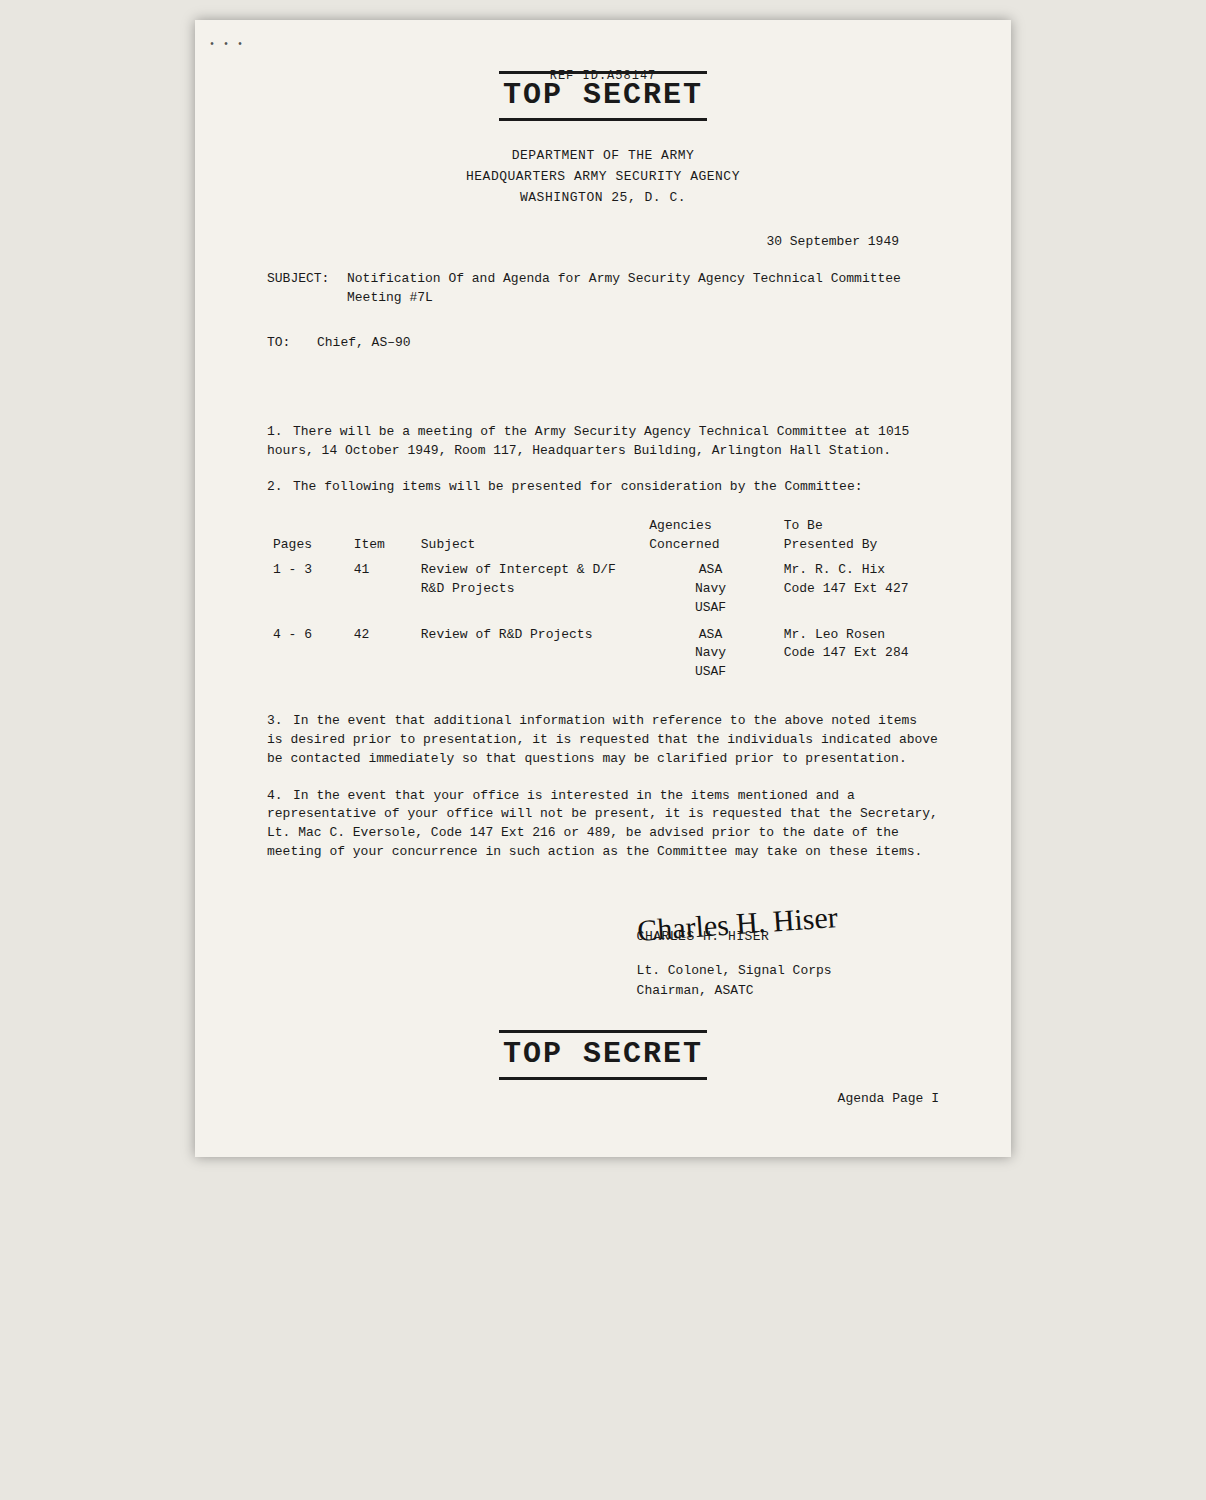• • •
REF ID:A58147
TOP SECRET
DEPARTMENT OF THE ARMY
HEADQUARTERS ARMY SECURITY AGENCY
WASHINGTON 25, D. C.
30 September 1949
SUBJECT: Notification Of and Agenda for Army Security Agency Technical Committee Meeting #7L
TO: Chief, AS–90
1. There will be a meeting of the Army Security Agency Technical Committee at 1015 hours, 14 October 1949, Room 117, Headquarters Building, Arlington Hall Station.
2. The following items will be presented for consideration by the Committee:
| Pages | Item | Subject | Agencies Concerned | To Be Presented By |
| --- | --- | --- | --- | --- |
| 1 - 3 | 41 | Review of Intercept & D/F R&D Projects | ASA Navy USAF | Mr. R. C. Hix Code 147 Ext 427 |
| 4 - 6 | 42 | Review of R&D Projects | ASA Navy USAF | Mr. Leo Rosen Code 147 Ext 284 |
3. In the event that additional information with reference to the above noted items is desired prior to presentation, it is requested that the individuals indicated above be contacted immediately so that questions may be clarified prior to presentation.
4. In the event that your office is interested in the items mentioned and a representative of your office will not be present, it is requested that the Secretary, Lt. Mac C. Eversole, Code 147 Ext 216 or 489, be advised prior to the date of the meeting of your concurrence in such action as the Committee may take on these items.
Charles H. Hiser
CHARLES H. HISER
Lt. Colonel, Signal Corps
Chairman, ASATC
TOP SECRET
Agenda Page I